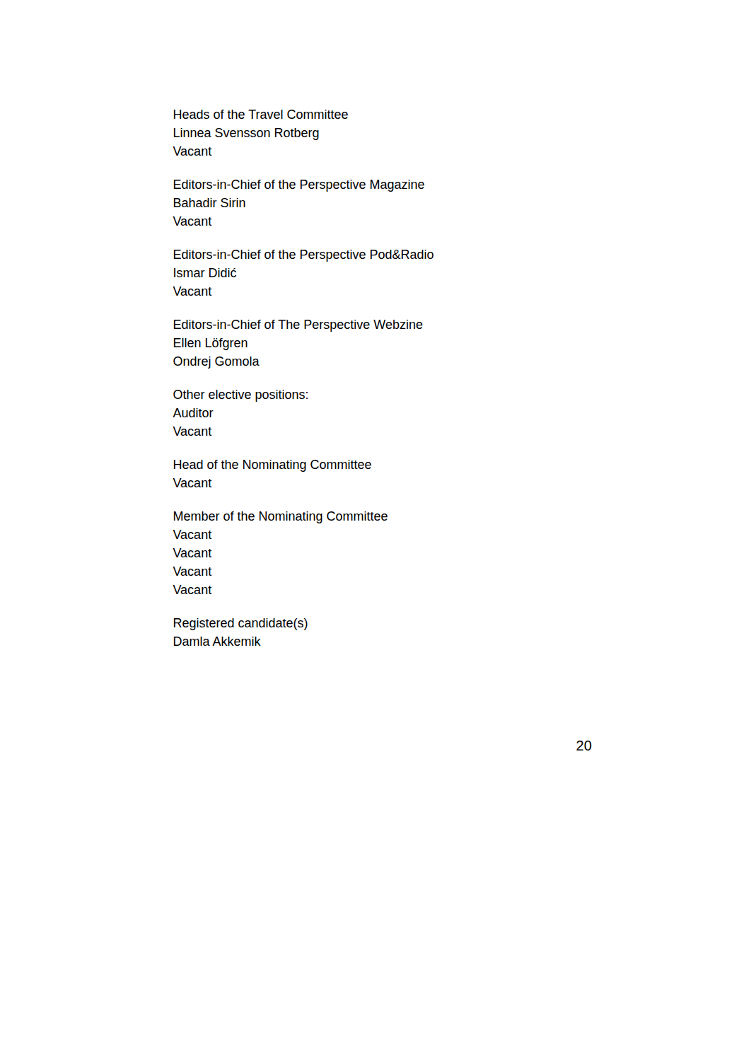Heads of the Travel Committee
Linnea Svensson Rotberg
Vacant
Editors-in-Chief of the Perspective Magazine
Bahadir Sirin
Vacant
Editors-in-Chief of the Perspective Pod&Radio
Ismar Didić
Vacant
Editors-in-Chief of The Perspective Webzine
Ellen Löfgren
Ondrej Gomola
Other elective positions:
Auditor
Vacant
Head of the Nominating Committee
Vacant
Member of the Nominating Committee
Vacant
Vacant
Vacant
Vacant
Registered candidate(s)
Damla Akkemik
20